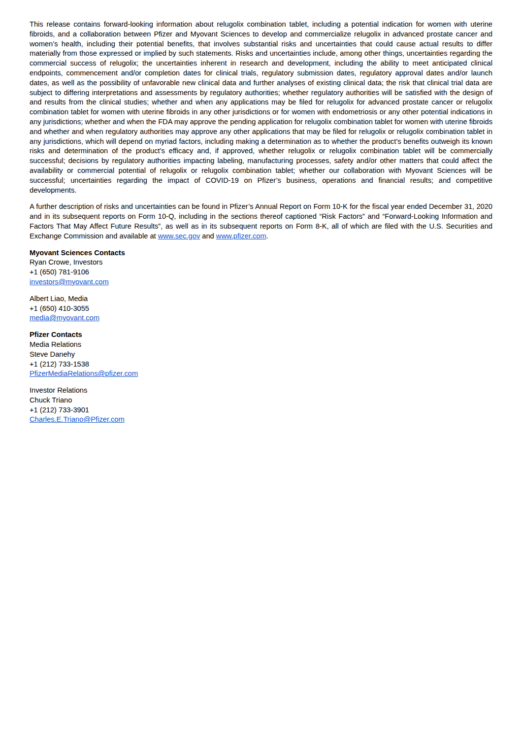This release contains forward-looking information about relugolix combination tablet, including a potential indication for women with uterine fibroids, and a collaboration between Pfizer and Myovant Sciences to develop and commercialize relugolix in advanced prostate cancer and women’s health, including their potential benefits, that involves substantial risks and uncertainties that could cause actual results to differ materially from those expressed or implied by such statements. Risks and uncertainties include, among other things, uncertainties regarding the commercial success of relugolix; the uncertainties inherent in research and development, including the ability to meet anticipated clinical endpoints, commencement and/or completion dates for clinical trials, regulatory submission dates, regulatory approval dates and/or launch dates, as well as the possibility of unfavorable new clinical data and further analyses of existing clinical data; the risk that clinical trial data are subject to differing interpretations and assessments by regulatory authorities; whether regulatory authorities will be satisfied with the design of and results from the clinical studies; whether and when any applications may be filed for relugolix for advanced prostate cancer or relugolix combination tablet for women with uterine fibroids in any other jurisdictions or for women with endometriosis or any other potential indications in any jurisdictions; whether and when the FDA may approve the pending application for relugolix combination tablet for women with uterine fibroids and whether and when regulatory authorities may approve any other applications that may be filed for relugolix or relugolix combination tablet in any jurisdictions, which will depend on myriad factors, including making a determination as to whether the product’s benefits outweigh its known risks and determination of the product’s efficacy and, if approved, whether relugolix or relugolix combination tablet will be commercially successful; decisions by regulatory authorities impacting labeling, manufacturing processes, safety and/or other matters that could affect the availability or commercial potential of relugolix or relugolix combination tablet; whether our collaboration with Myovant Sciences will be successful; uncertainties regarding the impact of COVID-19 on Pfizer’s business, operations and financial results; and competitive developments.
A further description of risks and uncertainties can be found in Pfizer’s Annual Report on Form 10-K for the fiscal year ended December 31, 2020 and in its subsequent reports on Form 10-Q, including in the sections thereof captioned “Risk Factors” and “Forward-Looking Information and Factors That May Affect Future Results”, as well as in its subsequent reports on Form 8-K, all of which are filed with the U.S. Securities and Exchange Commission and available at www.sec.gov and www.pfizer.com.
Myovant Sciences Contacts
Ryan Crowe, Investors
+1 (650) 781-9106
investors@myovant.com
Albert Liao, Media
+1 (650) 410-3055
media@myovant.com
Pfizer Contacts
Media Relations
Steve Danehy
+1 (212) 733-1538
PfizerMediaRelations@pfizer.com
Investor Relations
Chuck Triano
+1 (212) 733-3901
Charles.E.Triano@Pfizer.com